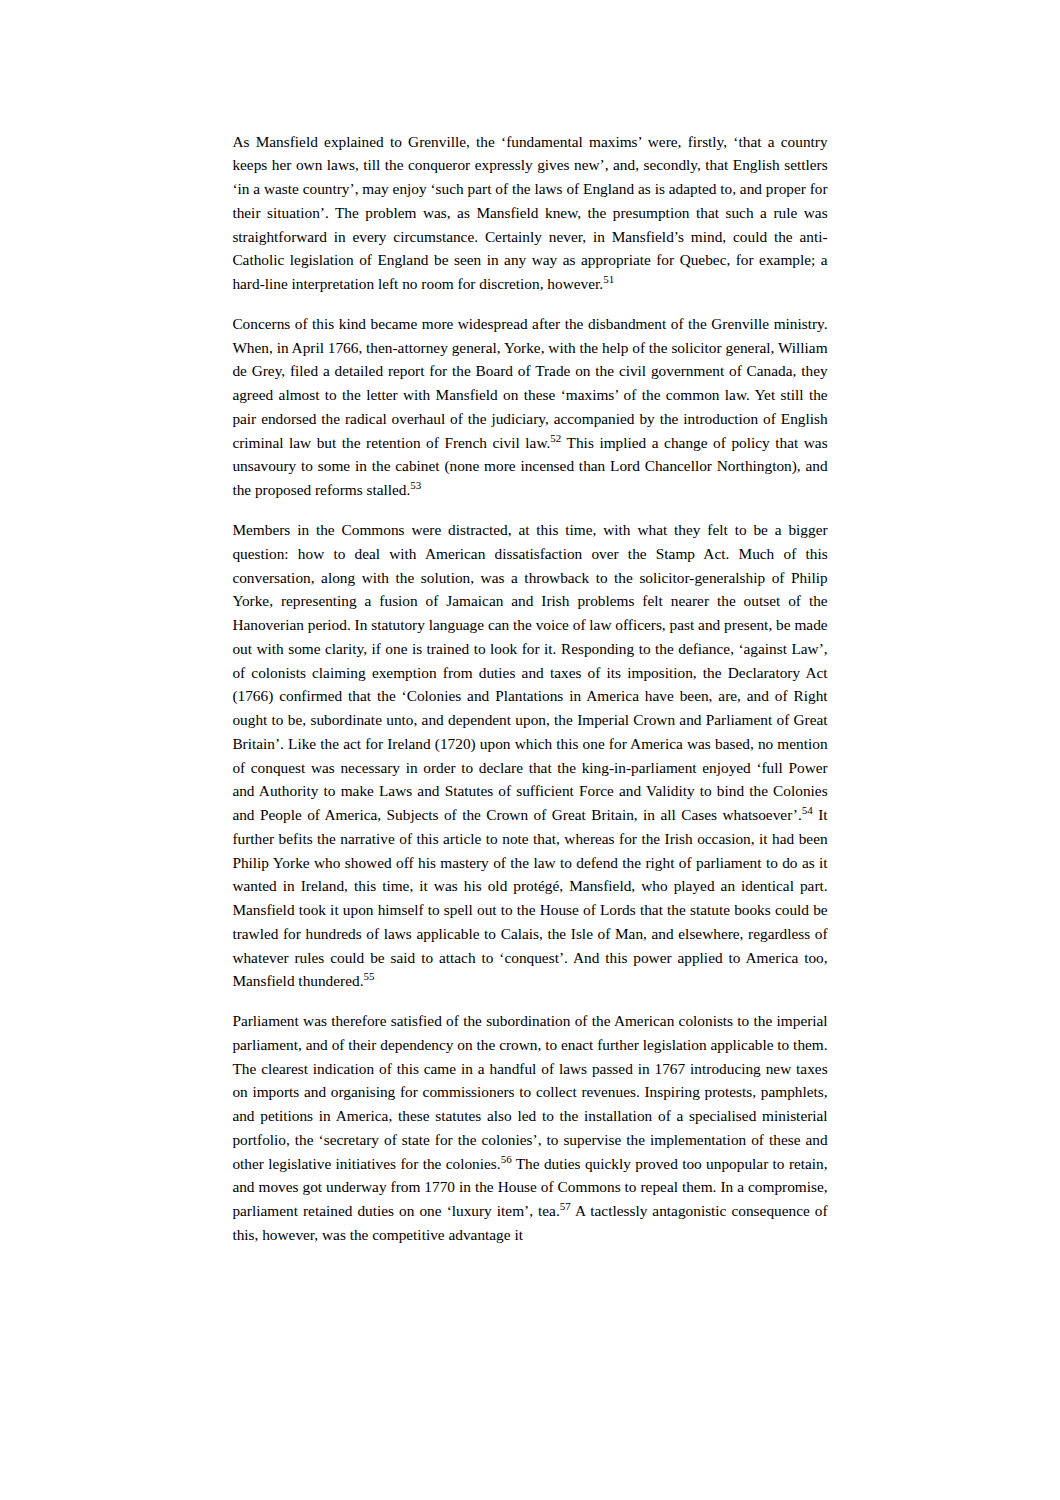As Mansfield explained to Grenville, the ‘fundamental maxims’ were, firstly, ‘that a country keeps her own laws, till the conqueror expressly gives new’, and, secondly, that English settlers ‘in a waste country’, may enjoy ‘such part of the laws of England as is adapted to, and proper for their situation’. The problem was, as Mansfield knew, the presumption that such a rule was straightforward in every circumstance. Certainly never, in Mansfield’s mind, could the anti-Catholic legislation of England be seen in any way as appropriate for Quebec, for example; a hard-line interpretation left no room for discretion, however.51
Concerns of this kind became more widespread after the disbandment of the Grenville ministry. When, in April 1766, then-attorney general, Yorke, with the help of the solicitor general, William de Grey, filed a detailed report for the Board of Trade on the civil government of Canada, they agreed almost to the letter with Mansfield on these ‘maxims’ of the common law. Yet still the pair endorsed the radical overhaul of the judiciary, accompanied by the introduction of English criminal law but the retention of French civil law.52 This implied a change of policy that was unsavoury to some in the cabinet (none more incensed than Lord Chancellor Northington), and the proposed reforms stalled.53
Members in the Commons were distracted, at this time, with what they felt to be a bigger question: how to deal with American dissatisfaction over the Stamp Act. Much of this conversation, along with the solution, was a throwback to the solicitor-generalship of Philip Yorke, representing a fusion of Jamaican and Irish problems felt nearer the outset of the Hanoverian period. In statutory language can the voice of law officers, past and present, be made out with some clarity, if one is trained to look for it. Responding to the defiance, ‘against Law’, of colonists claiming exemption from duties and taxes of its imposition, the Declaratory Act (1766) confirmed that the ‘Colonies and Plantations in America have been, are, and of Right ought to be, subordinate unto, and dependent upon, the Imperial Crown and Parliament of Great Britain’. Like the act for Ireland (1720) upon which this one for America was based, no mention of conquest was necessary in order to declare that the king-in-parliament enjoyed ‘full Power and Authority to make Laws and Statutes of sufficient Force and Validity to bind the Colonies and People of America, Subjects of the Crown of Great Britain, in all Cases whatsoever’.54 It further befits the narrative of this article to note that, whereas for the Irish occasion, it had been Philip Yorke who showed off his mastery of the law to defend the right of parliament to do as it wanted in Ireland, this time, it was his old protégé, Mansfield, who played an identical part. Mansfield took it upon himself to spell out to the House of Lords that the statute books could be trawled for hundreds of laws applicable to Calais, the Isle of Man, and elsewhere, regardless of whatever rules could be said to attach to ‘conquest’. And this power applied to America too, Mansfield thundered.55
Parliament was therefore satisfied of the subordination of the American colonists to the imperial parliament, and of their dependency on the crown, to enact further legislation applicable to them. The clearest indication of this came in a handful of laws passed in 1767 introducing new taxes on imports and organising for commissioners to collect revenues. Inspiring protests, pamphlets, and petitions in America, these statutes also led to the installation of a specialised ministerial portfolio, the ‘secretary of state for the colonies’, to supervise the implementation of these and other legislative initiatives for the colonies.56 The duties quickly proved too unpopular to retain, and moves got underway from 1770 in the House of Commons to repeal them. In a compromise, parliament retained duties on one ‘luxury item’, tea.57 A tactlessly antagonistic consequence of this, however, was the competitive advantage it